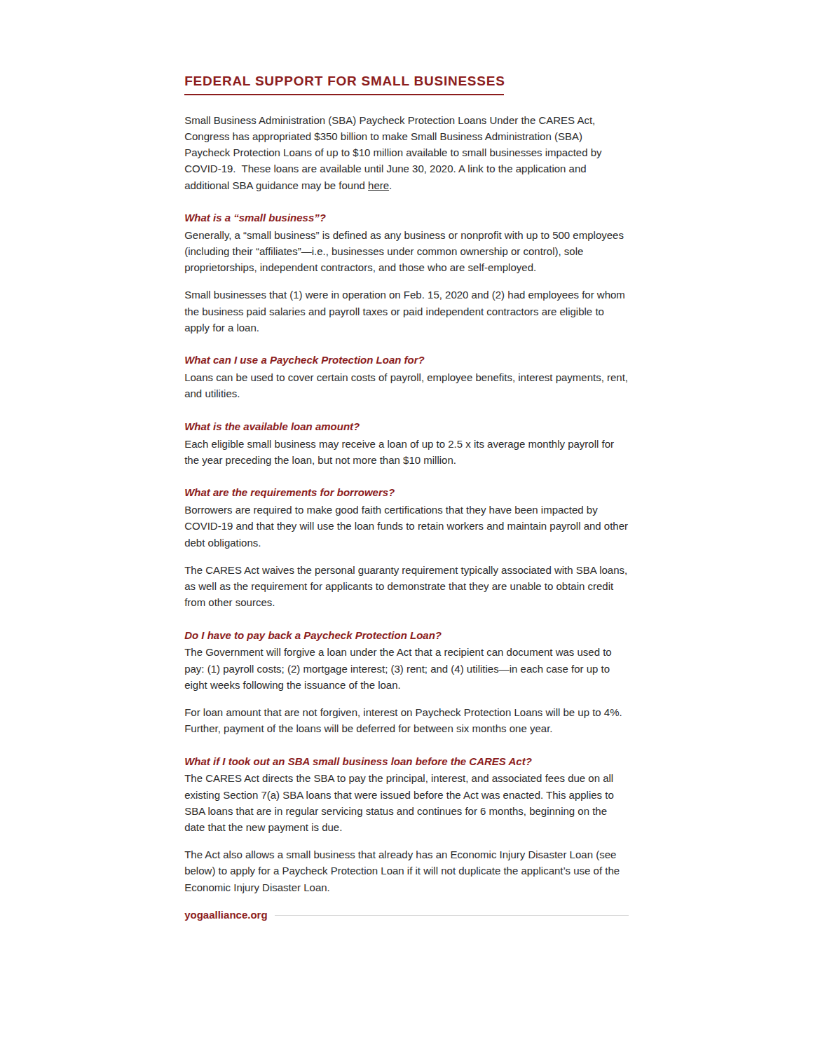Federal Support for Small Businesses
Small Business Administration (SBA) Paycheck Protection Loans Under the CARES Act, Congress has appropriated $350 billion to make Small Business Administration (SBA) Paycheck Protection Loans of up to $10 million available to small businesses impacted by COVID-19. These loans are available until June 30, 2020. A link to the application and additional SBA guidance may be found here.
What is a “small business”?
Generally, a “small business” is defined as any business or nonprofit with up to 500 employees (including their “affiliates”—i.e., businesses under common ownership or control), sole proprietorships, independent contractors, and those who are self-employed.
Small businesses that (1) were in operation on Feb. 15, 2020 and (2) had employees for whom the business paid salaries and payroll taxes or paid independent contractors are eligible to apply for a loan.
What can I use a Paycheck Protection Loan for?
Loans can be used to cover certain costs of payroll, employee benefits, interest payments, rent, and utilities.
What is the available loan amount?
Each eligible small business may receive a loan of up to 2.5 x its average monthly payroll for the year preceding the loan, but not more than $10 million.
What are the requirements for borrowers?
Borrowers are required to make good faith certifications that they have been impacted by COVID-19 and that they will use the loan funds to retain workers and maintain payroll and other debt obligations.
The CARES Act waives the personal guaranty requirement typically associated with SBA loans, as well as the requirement for applicants to demonstrate that they are unable to obtain credit from other sources.
Do I have to pay back a Paycheck Protection Loan?
The Government will forgive a loan under the Act that a recipient can document was used to pay: (1) payroll costs; (2) mortgage interest; (3) rent; and (4) utilities—in each case for up to eight weeks following the issuance of the loan.
For loan amount that are not forgiven, interest on Paycheck Protection Loans will be up to 4%. Further, payment of the loans will be deferred for between six months one year.
What if I took out an SBA small business loan before the CARES Act?
The CARES Act directs the SBA to pay the principal, interest, and associated fees due on all existing Section 7(a) SBA loans that were issued before the Act was enacted. This applies to SBA loans that are in regular servicing status and continues for 6 months, beginning on the date that the new payment is due.
The Act also allows a small business that already has an Economic Injury Disaster Loan (see below) to apply for a Paycheck Protection Loan if it will not duplicate the applicant’s use of the Economic Injury Disaster Loan.
yogaalliance.org